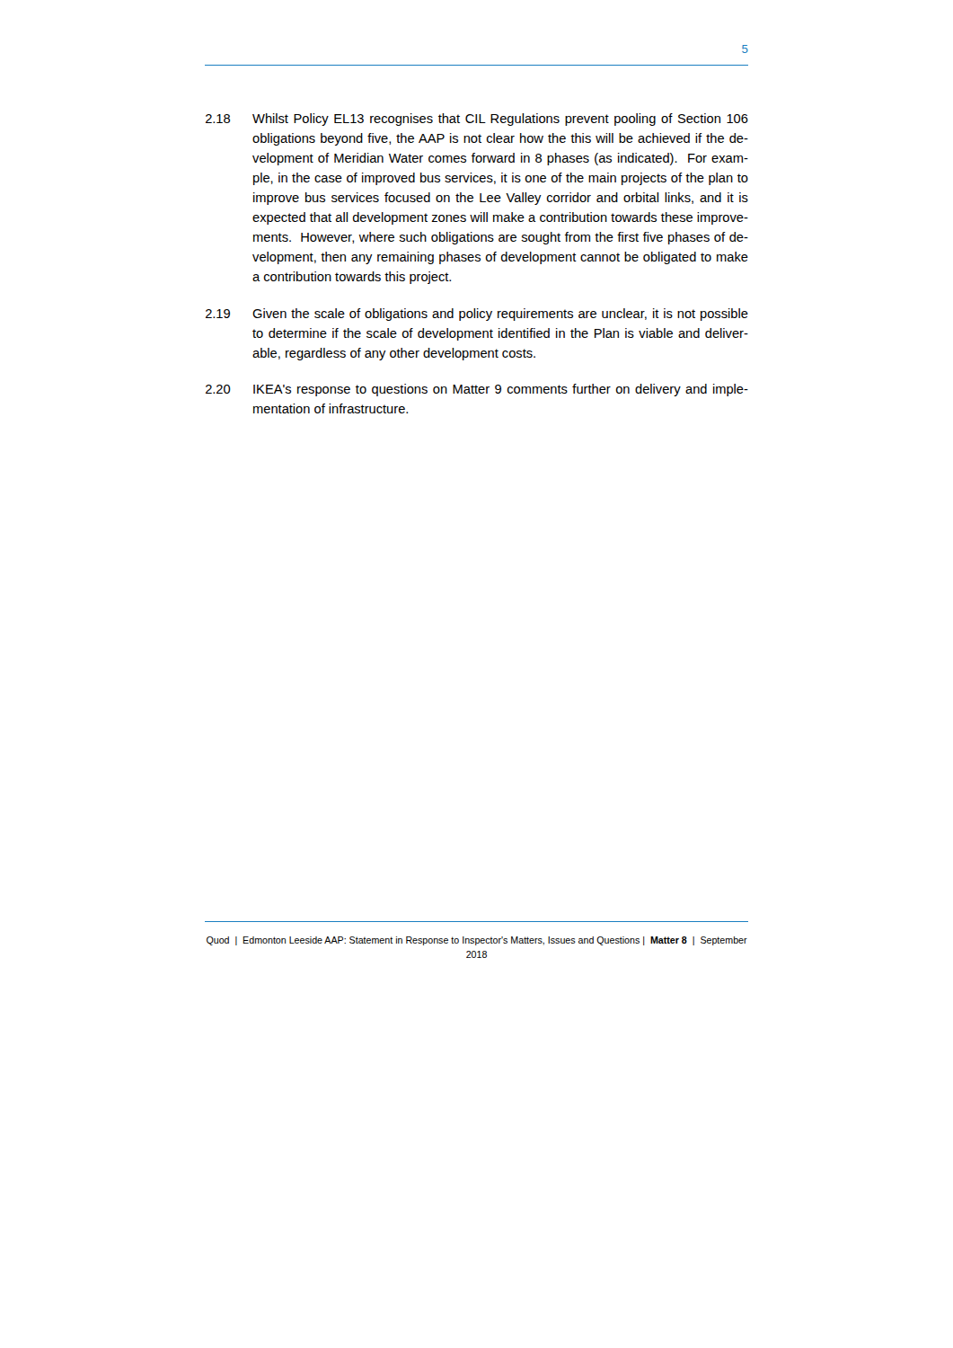5
2.18
Whilst Policy EL13 recognises that CIL Regulations prevent pooling of Section 106 obligations beyond five, the AAP is not clear how the this will be achieved if the development of Meridian Water comes forward in 8 phases (as indicated). For example, in the case of improved bus services, it is one of the main projects of the plan to improve bus services focused on the Lee Valley corridor and orbital links, and it is expected that all development zones will make a contribution towards these improvements. However, where such obligations are sought from the first five phases of development, then any remaining phases of development cannot be obligated to make a contribution towards this project.
2.19
Given the scale of obligations and policy requirements are unclear, it is not possible to determine if the scale of development identified in the Plan is viable and deliverable, regardless of any other development costs.
2.20
IKEA's response to questions on Matter 9 comments further on delivery and implementation of infrastructure.
Quod | Edmonton Leeside AAP: Statement in Response to Inspector's Matters, Issues and Questions | Matter 8 | September 2018